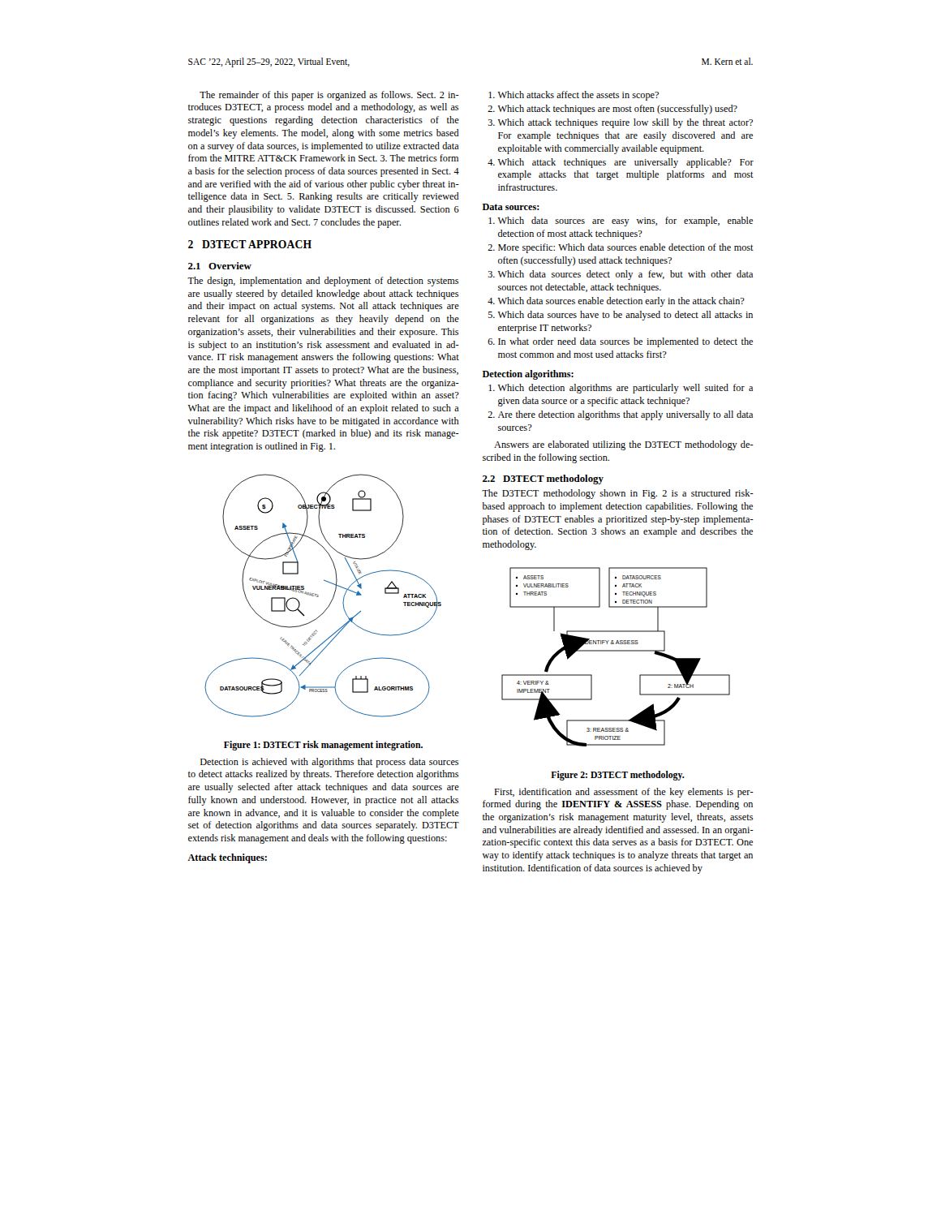SAC ’22, April 25–29, 2022, Virtual Event, M. Kern et al.
The remainder of this paper is organized as follows. Sect. 2 introduces D3TECT, a process model and a methodology, as well as strategic questions regarding detection characteristics of the model’s key elements. The model, along with some metrics based on a survey of data sources, is implemented to utilize extracted data from the MITRE ATT&CK Framework in Sect. 3. The metrics form a basis for the selection process of data sources presented in Sect. 4 and are verified with the aid of various other public cyber threat intelligence data in Sect. 5. Ranking results are critically reviewed and their plausibility to validate D3TECT is discussed. Section 6 outlines related work and Sect. 7 concludes the paper.
2 D3TECT APPROACH
2.1 Overview
The design, implementation and deployment of detection systems are usually steered by detailed knowledge about attack techniques and their impact on actual systems. Not all attack techniques are relevant for all organizations as they heavily depend on the organization’s assets, their vulnerabilities and their exposure. This is subject to an institution’s risk assessment and evaluated in advance. IT risk management answers the following questions: What are the most important IT assets to protect? What are the business, compliance and security priorities? What threats are the organization facing? Which vulnerabilities are exploited within an asset? What are the impact and likelihood of an exploit related to such a vulnerability? Which risks have to be mitigated in accordance with the risk appetite? D3TECT (marked in blue) and its risk management integration is outlined in Fig. 1.
ASSETS THREATS OBJECTIVES VULNERABILITIES ATTACK TECHNIQUES DATASOURCES ALGORITHMS TO OPERATE UTILIZE EXPLOIT VULNERABILITIES ON ASSETS LEAVE TRACES / DATA TO DETECT PROCESS $
Figure 1: D3TECT risk management integration.
Detection is achieved with algorithms that process data sources to detect attacks realized by threats. Therefore detection algorithms are usually selected after attack techniques and data sources are fully known and understood. However, in practice not all attacks are known in advance, and it is valuable to consider the complete set of detection algorithms and data sources separately. D3TECT extends risk management and deals with the following questions:
Attack techniques:
Which attacks affect the assets in scope?
Which attack techniques are most often (successfully) used?
Which attack techniques require low skill by the threat actor? For example techniques that are easily discovered and are exploitable with commercially available equipment.
Which attack techniques are universally applicable? For example attacks that target multiple platforms and most infrastructures.
Data sources:
Which data sources are easy wins, for example, enable detection of most attack techniques?
More specific: Which data sources enable detection of the most often (successfully) used attack techniques?
Which data sources detect only a few, but with other data sources not detectable, attack techniques.
Which data sources enable detection early in the attack chain?
Which data sources have to be analysed to detect all attacks in enterprise IT networks?
In what order need data sources be implemented to detect the most common and most used attacks first?
Detection algorithms:
Which detection algorithms are particularly well suited for a given data source or a specific attack technique?
Are there detection algorithms that apply universally to all data sources?
Answers are elaborated utilizing the D3TECT methodology described in the following section.
2.2 D3TECT methodology
The D3TECT methodology shown in Fig. 2 is a structured risk-based approach to implement detection capabilities. Following the phases of D3TECT enables a prioritized step-by-step implementation of detection. Section 3 shows an example and describes the methodology.
ASSETS VULNERABILITIES THREATS DATASOURCES ATTACK TECHNIQUES DETECTION 1: IDENTIFY & ASSESS 2: MATCH 3: REASSESS & PRIOTIZE 4: VERIFY & IMPLEMENT
Figure 2: D3TECT methodology.
First, identification and assessment of the key elements is performed during the IDENTIFY & ASSESS phase. Depending on the organization’s risk management maturity level, threats, assets and vulnerabilities are already identified and assessed. In an organization-specific context this data serves as a basis for D3TECT. One way to identify attack techniques is to analyze threats that target an institution. Identification of data sources is achieved by